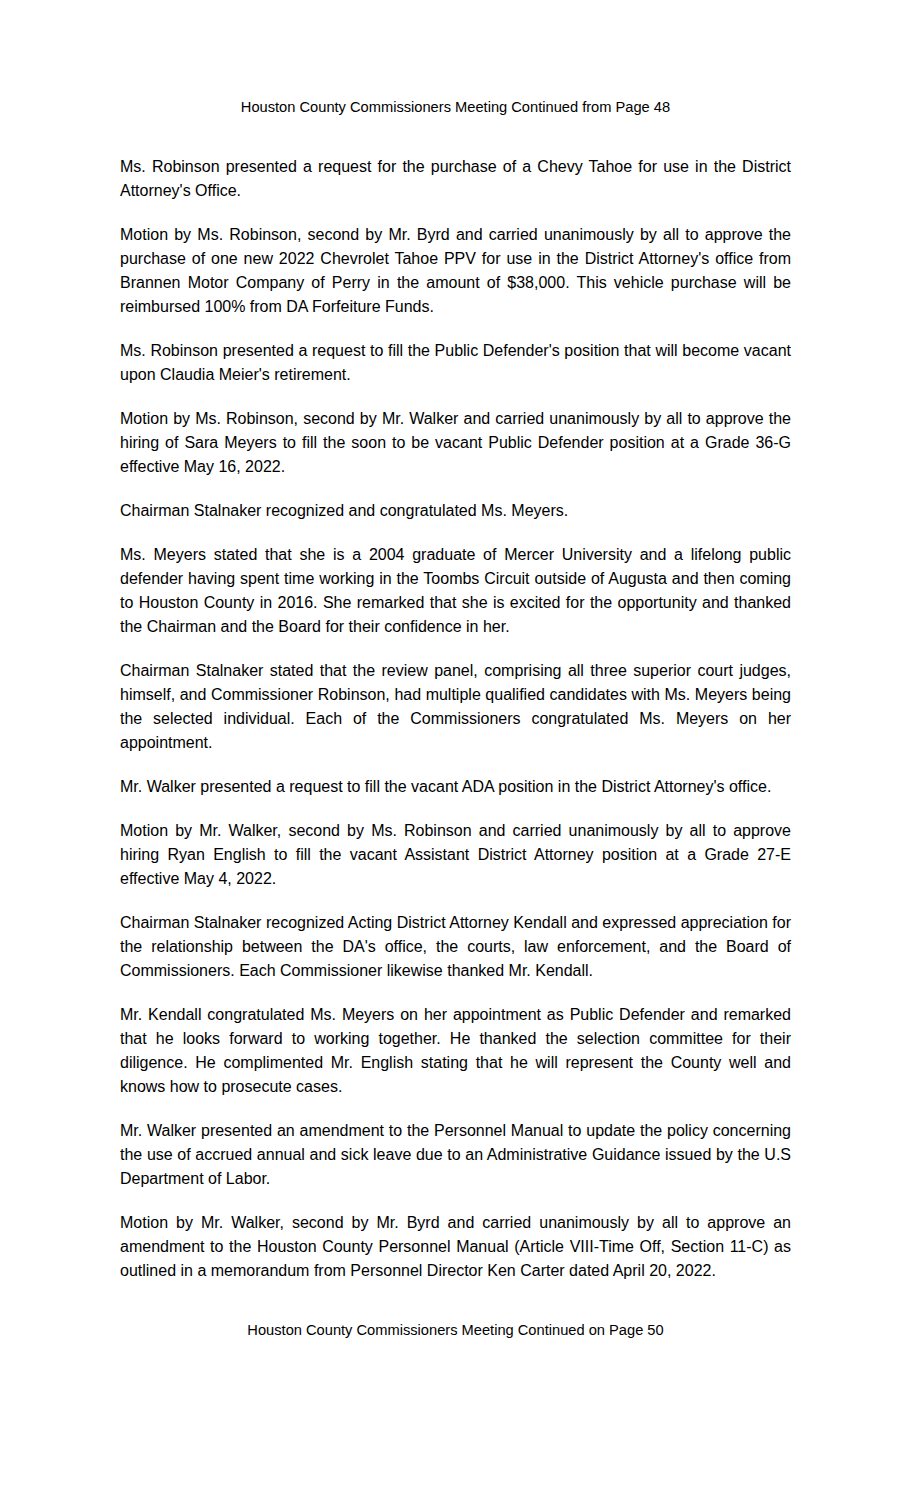Houston County Commissioners Meeting Continued from Page 48
Ms. Robinson presented a request for the purchase of a Chevy Tahoe for use in the District Attorney's Office.
Motion by Ms. Robinson, second by Mr. Byrd and carried unanimously by all to approve the purchase of one new 2022 Chevrolet Tahoe PPV for use in the District Attorney's office from Brannen Motor Company of Perry in the amount of $38,000. This vehicle purchase will be reimbursed 100% from DA Forfeiture Funds.
Ms. Robinson presented a request to fill the Public Defender's position that will become vacant upon Claudia Meier's retirement.
Motion by Ms. Robinson, second by Mr. Walker and carried unanimously by all to approve the hiring of Sara Meyers to fill the soon to be vacant Public Defender position at a Grade 36-G effective May 16, 2022.
Chairman Stalnaker recognized and congratulated Ms. Meyers.
Ms. Meyers stated that she is a 2004 graduate of Mercer University and a lifelong public defender having spent time working in the Toombs Circuit outside of Augusta and then coming to Houston County in 2016. She remarked that she is excited for the opportunity and thanked the Chairman and the Board for their confidence in her.
Chairman Stalnaker stated that the review panel, comprising all three superior court judges, himself, and Commissioner Robinson, had multiple qualified candidates with Ms. Meyers being the selected individual. Each of the Commissioners congratulated Ms. Meyers on her appointment.
Mr. Walker presented a request to fill the vacant ADA position in the District Attorney's office.
Motion by Mr. Walker, second by Ms. Robinson and carried unanimously by all to approve hiring Ryan English to fill the vacant Assistant District Attorney position at a Grade 27-E effective May 4, 2022.
Chairman Stalnaker recognized Acting District Attorney Kendall and expressed appreciation for the relationship between the DA's office, the courts, law enforcement, and the Board of Commissioners. Each Commissioner likewise thanked Mr. Kendall.
Mr. Kendall congratulated Ms. Meyers on her appointment as Public Defender and remarked that he looks forward to working together. He thanked the selection committee for their diligence. He complimented Mr. English stating that he will represent the County well and knows how to prosecute cases.
Mr. Walker presented an amendment to the Personnel Manual to update the policy concerning the use of accrued annual and sick leave due to an Administrative Guidance issued by the U.S Department of Labor.
Motion by Mr. Walker, second by Mr. Byrd and carried unanimously by all to approve an amendment to the Houston County Personnel Manual (Article VIII-Time Off, Section 11-C) as outlined in a memorandum from Personnel Director Ken Carter dated April 20, 2022.
Houston County Commissioners Meeting Continued on Page 50